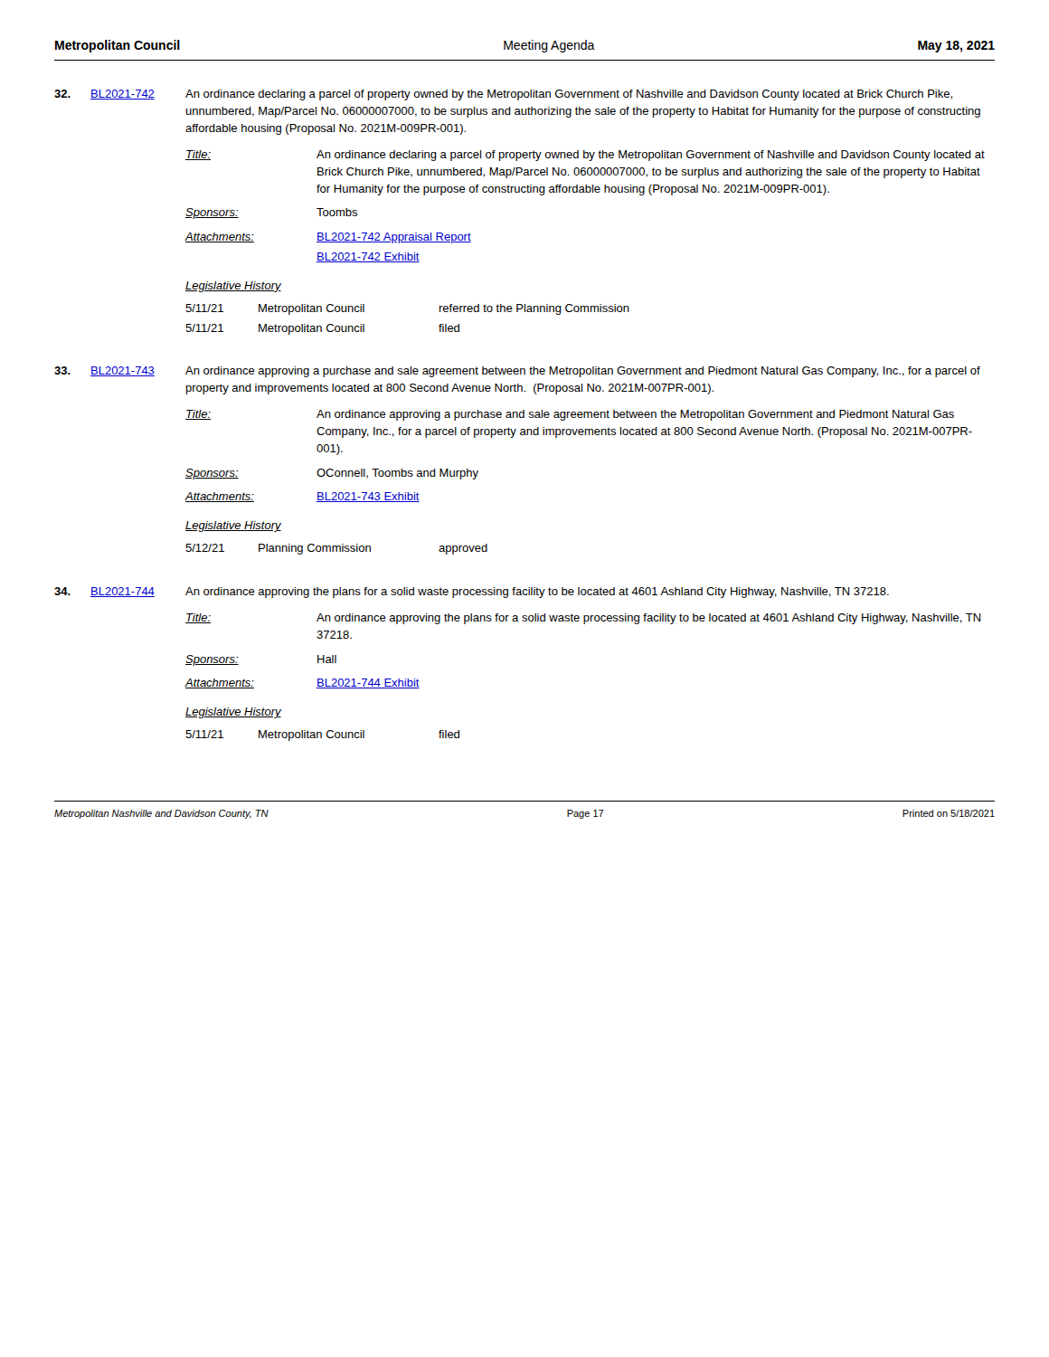Metropolitan Council
Meeting Agenda
May 18, 2021
32.
BL2021-742
An ordinance declaring a parcel of property owned by the Metropolitan Government of Nashville and Davidson County located at Brick Church Pike, unnumbered, Map/Parcel No. 06000007000, to be surplus and authorizing the sale of the property to Habitat for Humanity for the purpose of constructing affordable housing (Proposal No. 2021M-009PR-001).
Title:
An ordinance declaring a parcel of property owned by the Metropolitan Government of Nashville and Davidson County located at Brick Church Pike, unnumbered, Map/Parcel No. 06000007000, to be surplus and authorizing the sale of the property to Habitat for Humanity for the purpose of constructing affordable housing (Proposal No. 2021M-009PR-001).
Sponsors:
Toombs
Attachments:
BL2021-742 Appraisal Report BL2021-742 Exhibit
Legislative History
5/11/21
Metropolitan Council
referred to the Planning Commission
5/11/21
Metropolitan Council
filed
33.
BL2021-743
An ordinance approving a purchase and sale agreement between the Metropolitan Government and Piedmont Natural Gas Company, Inc., for a parcel of property and improvements located at 800 Second Avenue North. (Proposal No. 2021M-007PR-001).
Title:
An ordinance approving a purchase and sale agreement between the Metropolitan Government and Piedmont Natural Gas Company, Inc., for a parcel of property and improvements located at 800 Second Avenue North. (Proposal No. 2021M-007PR-001).
Sponsors:
OConnell, Toombs and Murphy
Attachments:
BL2021-743 Exhibit
Legislative History
5/12/21
Planning Commission
approved
34.
BL2021-744
An ordinance approving the plans for a solid waste processing facility to be located at 4601 Ashland City Highway, Nashville, TN 37218.
Title:
An ordinance approving the plans for a solid waste processing facility to be located at 4601 Ashland City Highway, Nashville, TN 37218.
Sponsors:
Hall
Attachments:
BL2021-744 Exhibit
Legislative History
5/11/21
Metropolitan Council
filed
Metropolitan Nashville and Davidson County, TN
Page 17
Printed on 5/18/2021